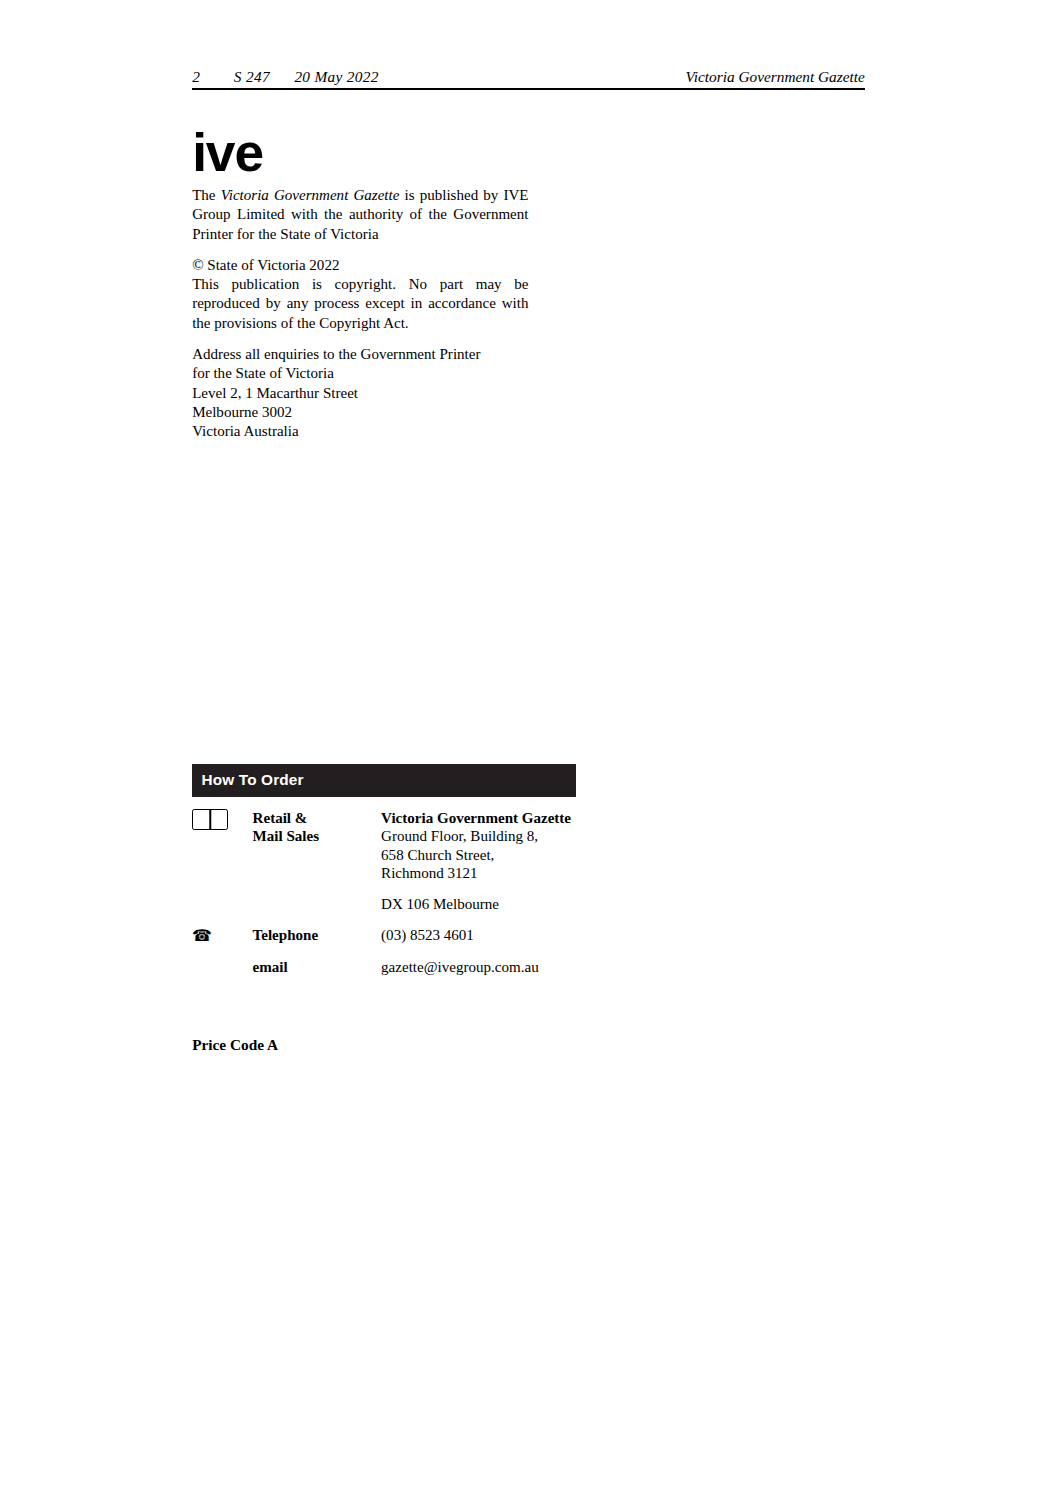2 S 24720 May 2022
Victoria Government Gazette
ive
The Victoria Government Gazette is published by IVE Group Limited with the authority of the Government Printer for the State of Victoria
© State of Victoria 2022
This publication is copyright. No part may be reproduced by any process except in accordance with the provisions of the Copyright Act.
Address all enquiries to the Government Printer
for the State of Victoria
Level 2, 1 Macarthur Street
Melbourne 3002
Victoria Australia
How To Order
| | Retail & Mail Sales | Victoria Government Gazette Ground Floor, Building 8, 658 Church Street, Richmond 3121 |
| | | DX 106 Melbourne |
| ☎ | Telephone | (03) 8523 4601 |
| | email | gazette@ivegroup.com.au |
Price Code A